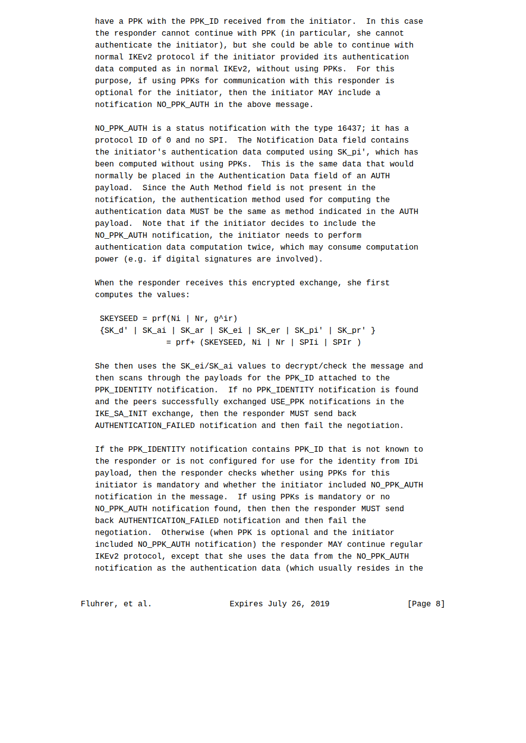have a PPK with the PPK_ID received from the initiator. In this case the responder cannot continue with PPK (in particular, she cannot authenticate the initiator), but she could be able to continue with normal IKEv2 protocol if the initiator provided its authentication data computed as in normal IKEv2, without using PPKs. For this purpose, if using PPKs for communication with this responder is optional for the initiator, then the initiator MAY include a notification NO_PPK_AUTH in the above message.
NO_PPK_AUTH is a status notification with the type 16437; it has a protocol ID of 0 and no SPI. The Notification Data field contains the initiator's authentication data computed using SK_pi', which has been computed without using PPKs. This is the same data that would normally be placed in the Authentication Data field of an AUTH payload. Since the Auth Method field is not present in the notification, the authentication method used for computing the authentication data MUST be the same as method indicated in the AUTH payload. Note that if the initiator decides to include the NO_PPK_AUTH notification, the initiator needs to perform authentication data computation twice, which may consume computation power (e.g. if digital signatures are involved).
When the responder receives this encrypted exchange, she first computes the values:
    SKEYSEED = prf(Ni | Nr, g^ir)
    {SK_d' | SK_ai | SK_ar | SK_ei | SK_er | SK_pi' | SK_pr' }
                  = prf+ (SKEYSEED, Ni | Nr | SPIi | SPIr )
She then uses the SK_ei/SK_ai values to decrypt/check the message and then scans through the payloads for the PPK_ID attached to the PPK_IDENTITY notification. If no PPK_IDENTITY notification is found and the peers successfully exchanged USE_PPK notifications in the IKE_SA_INIT exchange, then the responder MUST send back AUTHENTICATION_FAILED notification and then fail the negotiation.
If the PPK_IDENTITY notification contains PPK_ID that is not known to the responder or is not configured for use for the identity from IDi payload, then the responder checks whether using PPKs for this initiator is mandatory and whether the initiator included NO_PPK_AUTH notification in the message. If using PPKs is mandatory or no NO_PPK_AUTH notification found, then then the responder MUST send back AUTHENTICATION_FAILED notification and then fail the negotiation. Otherwise (when PPK is optional and the initiator included NO_PPK_AUTH notification) the responder MAY continue regular IKEv2 protocol, except that she uses the data from the NO_PPK_AUTH notification as the authentication data (which usually resides in the
Fluhrer, et al. Expires July 26, 2019 [Page 8]